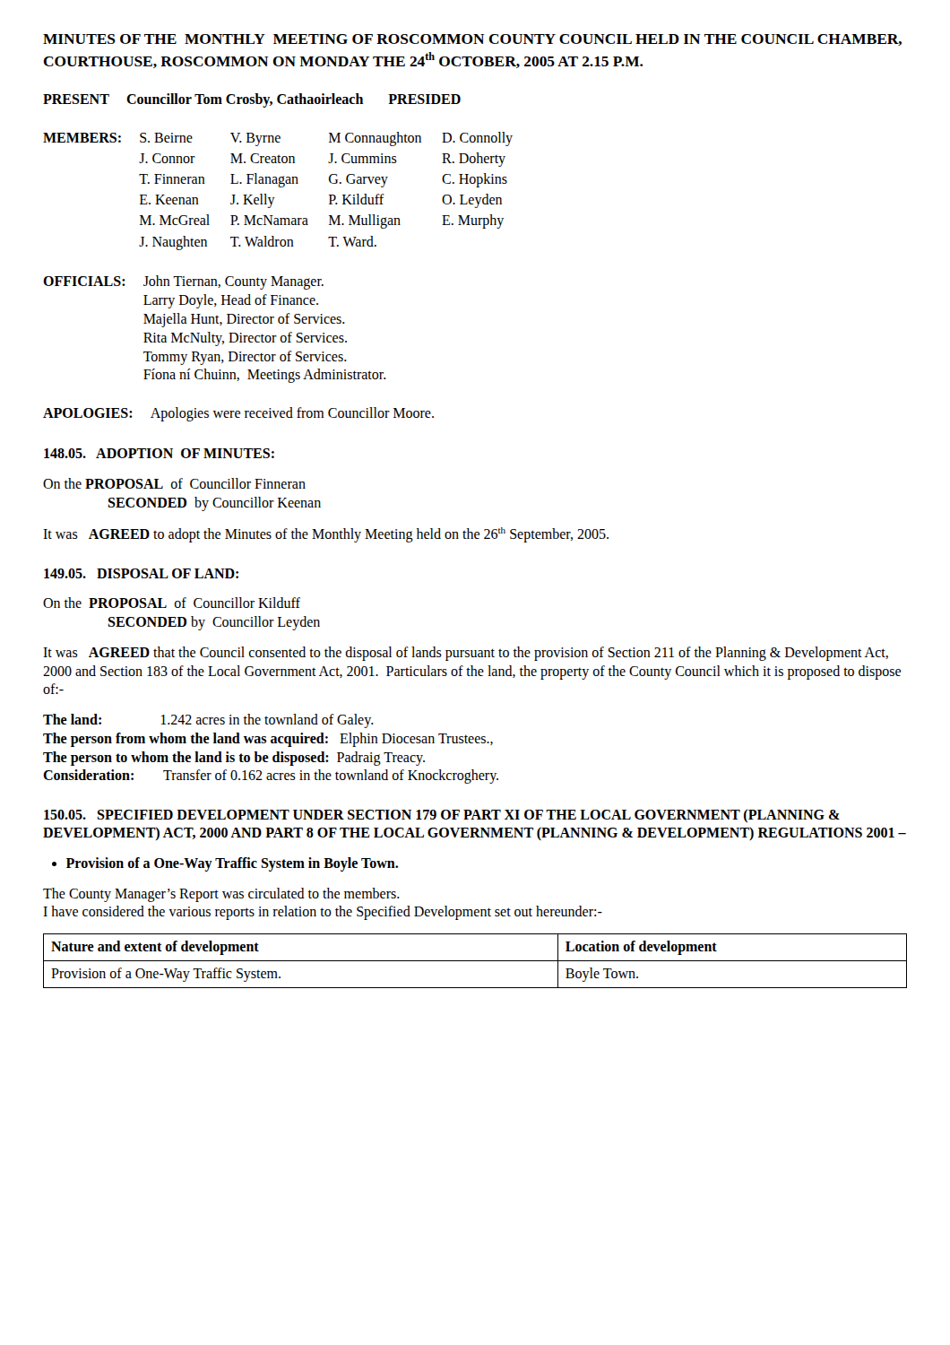MINUTES OF THE MONTHLY MEETING OF ROSCOMMON COUNTY COUNCIL HELD IN THE COUNCIL CHAMBER, COURTHOUSE, ROSCOMMON ON MONDAY THE 24th OCTOBER, 2005 AT 2.15 P.M.
| PRESENT | Councillor Tom Crosby, Cathaoirleach PRESIDED |
| MEMBERS: | / S. Beirne / V. Byrne / M Connaughton / D. Connolly / / J. Connor / M. Creaton / J. Cummins / R. Doherty / / T. Finneran / L. Flanagan / G. Garvey / C. Hopkins / / E. Keenan / J. Kelly / P. Kilduff / O. Leyden / / M. McGreal / P. McNamara / M. Mulligan / E. Murphy / / J. Naughten / T. Waldron / T. Ward. / / |
| OFFICIALS: | John Tiernan, County Manager. Larry Doyle, Head of Finance. Majella Hunt, Director of Services. Rita McNulty, Director of Services. Tommy Ryan, Director of Services. Fíona ní Chuinn, Meetings Administrator. |
| APOLOGIES: | Apologies were received from Councillor Moore. |
148.05. Adoption of Minutes:
On the PROPOSAL of Councillor Finneran
SECONDED by Councillor Keenan
It was AGREED to adopt the Minutes of the Monthly Meeting held on the 26th September, 2005.
149.05. Disposal of Land:
On the PROPOSAL of Councillor Kilduff
SECONDED by Councillor Leyden
It was AGREED that the Council consented to the disposal of lands pursuant to the provision of Section 211 of the Planning & Development Act, 2000 and Section 183 of the Local Government Act, 2001. Particulars of the land, the property of the County Council which it is proposed to dispose of:-
The land: 1.242 acres in the townland of Galey.
The person from whom the land was acquired: Elphin Diocesan Trustees.,
The person to whom the land is to be disposed: Padraig Treacy.
Consideration: Transfer of 0.162 acres in the townland of Knockcroghery.
150.05. Specified Development under Section 179 of Part XI of the Local Government (Planning & Development) Act, 2000 and Part 8 of the Local Government (Planning & Development) Regulations 2001 –
Provision of a One-Way Traffic System in Boyle Town.
The County Manager’s Report was circulated to the members.
I have considered the various reports in relation to the Specified Development set out hereunder:-
| Nature and extent of development | Location of development |
| --- | --- |
| Provision of a One-Way Traffic System. | Boyle Town. |